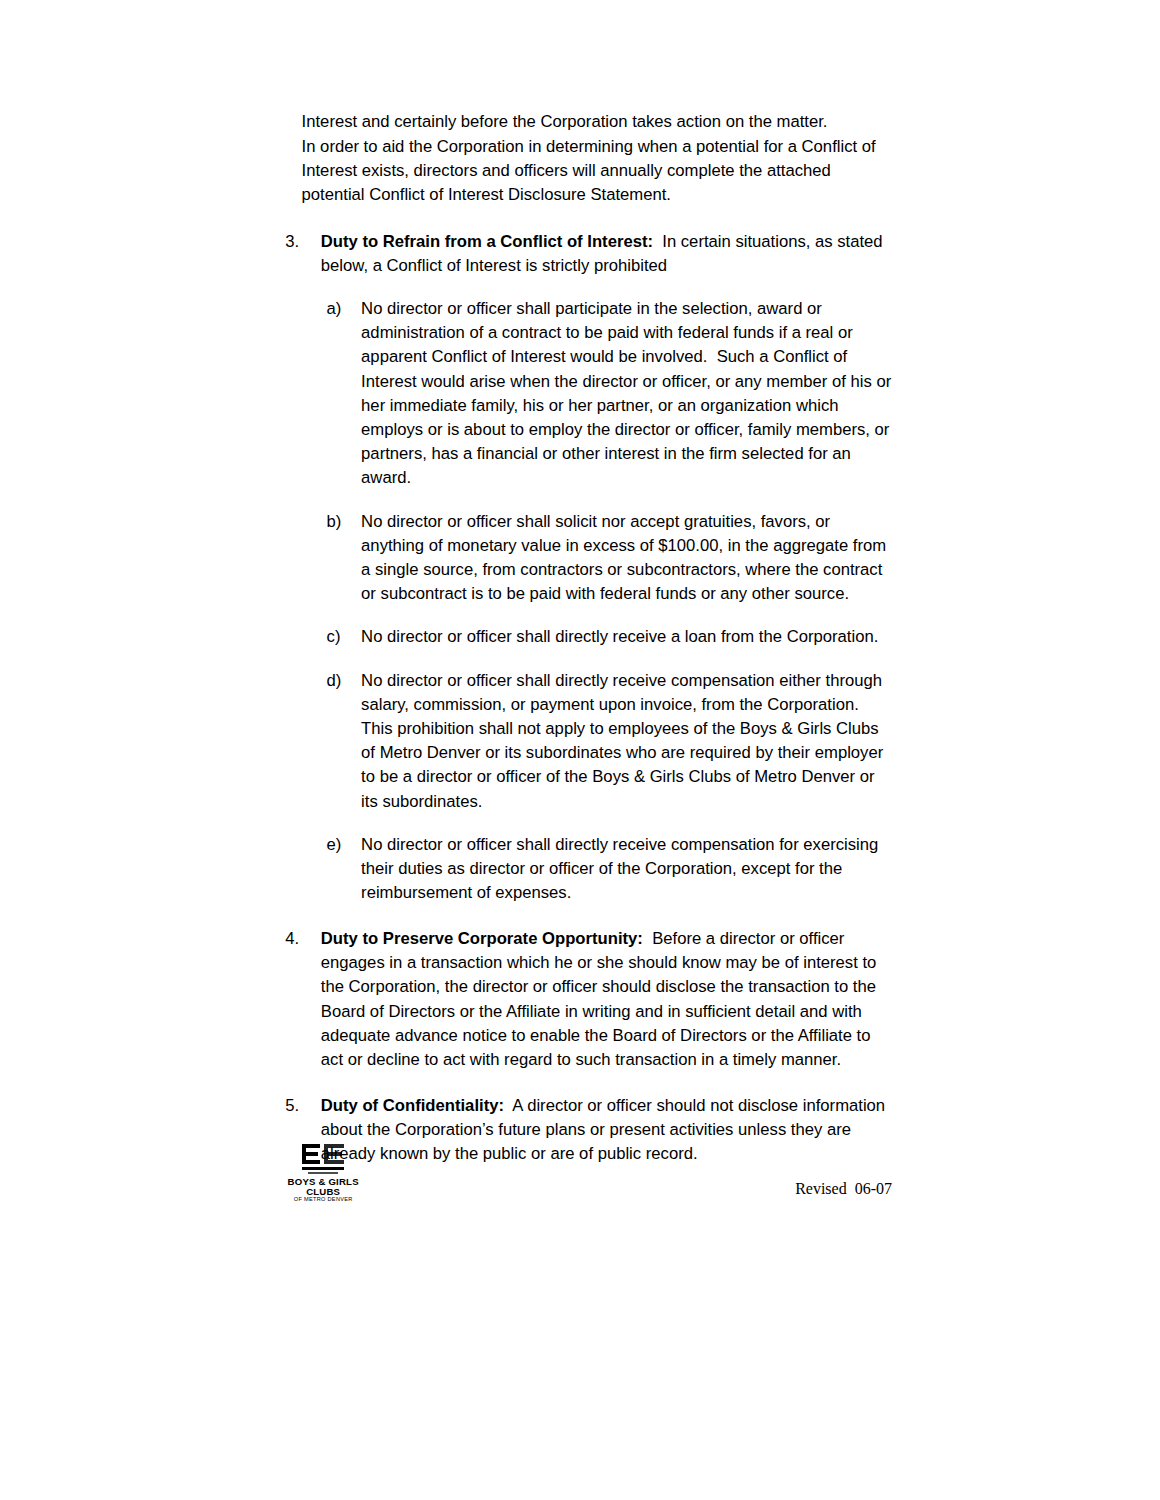Interest and certainly before the Corporation takes action on the matter.
In order to aid the Corporation in determining when a potential for a Conflict of Interest exists, directors and officers will annually complete the attached potential Conflict of Interest Disclosure Statement.
3.
Duty to Refrain from a Conflict of Interest: In certain situations, as stated below, a Conflict of Interest is strictly prohibited
a)
No director or officer shall participate in the selection, award or administration of a contract to be paid with federal funds if a real or apparent Conflict of Interest would be involved. Such a Conflict of Interest would arise when the director or officer, or any member of his or her immediate family, his or her partner, or an organization which employs or is about to employ the director or officer, family members, or partners, has a financial or other interest in the firm selected for an award.
b)
No director or officer shall solicit nor accept gratuities, favors, or anything of monetary value in excess of $100.00, in the aggregate from a single source, from contractors or subcontractors, where the contract or subcontract is to be paid with federal funds or any other source.
c)
No director or officer shall directly receive a loan from the Corporation.
d)
No director or officer shall directly receive compensation either through salary, commission, or payment upon invoice, from the Corporation. This prohibition shall not apply to employees of the Boys & Girls Clubs of Metro Denver or its subordinates who are required by their employer to be a director or officer of the Boys & Girls Clubs of Metro Denver or its subordinates.
e)
No director or officer shall directly receive compensation for exercising their duties as director or officer of the Corporation, except for the reimbursement of expenses.
4.
Duty to Preserve Corporate Opportunity: Before a director or officer engages in a transaction which he or she should know may be of interest to the Corporation, the director or officer should disclose the transaction to the Board of Directors or the Affiliate in writing and in sufficient detail and with adequate advance notice to enable the Board of Directors or the Affiliate to act or decline to act with regard to such transaction in a timely manner.
5.
Duty of Confidentiality: A director or officer should not disclose information about the Corporation’s future plans or present activities unless they are already known by the public or are of public record.
BOYS & GIRLS CLUBS
OF METRO DENVER
Revised 06-07